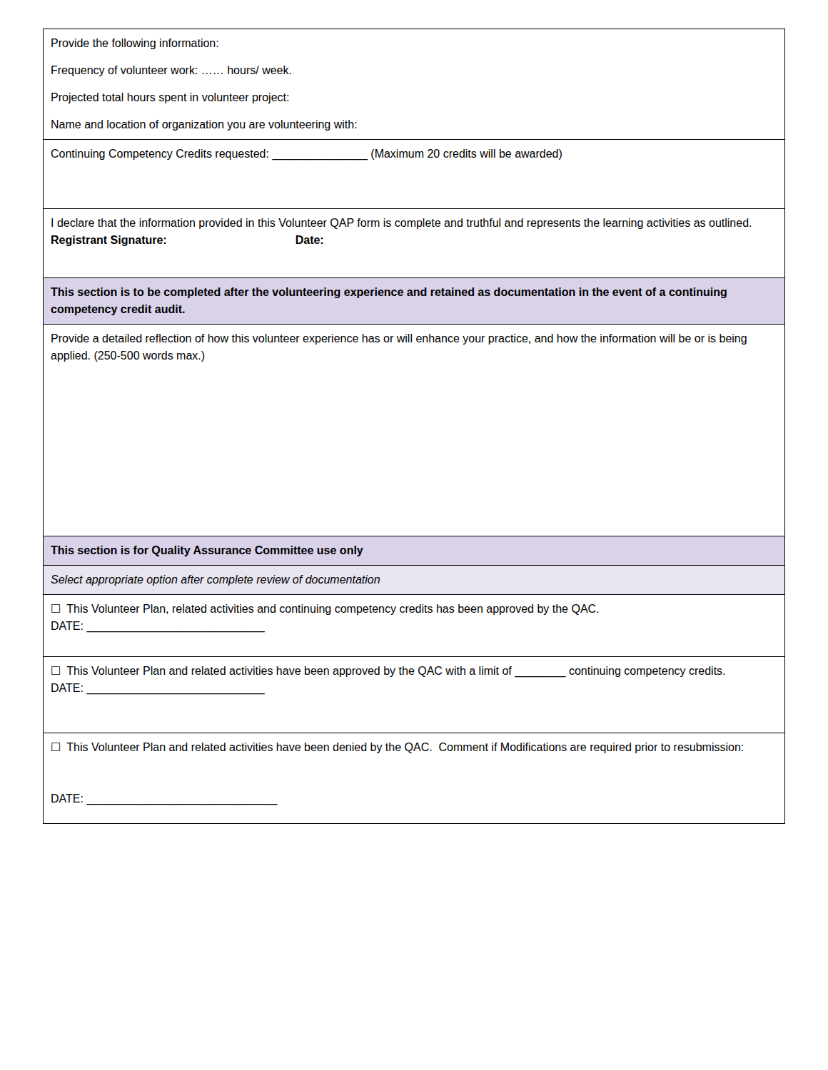| Provide the following information: Frequency of volunteer work: …… hours/ week. Projected total hours spent in volunteer project: Name and location of organization you are volunteering with: |
| Continuing Competency Credits requested: _______________ (Maximum 20 credits will be awarded) |
| I declare that the information provided in this Volunteer QAP form is complete and truthful and represents the learning activities as outlined. Registrant Signature: Date: |
| This section is to be completed after the volunteering experience and retained as documentation in the event of a continuing competency credit audit. |
| Provide a detailed reflection of how this volunteer experience has or will enhance your practice, and how the information will be or is being applied. (250-500 words max.) |
| This section is for Quality Assurance Committee use only |
| Select appropriate option after complete review of documentation |
| ☐ This Volunteer Plan, related activities and continuing competency credits has been approved by the QAC. DATE: ____________________________ |
| ☐ This Volunteer Plan and related activities have been approved by the QAC with a limit of ________ continuing competency credits. DATE: ____________________________ |
| ☐ This Volunteer Plan and related activities have been denied by the QAC. Comment if Modifications are required prior to resubmission: DATE: ______________________________ |